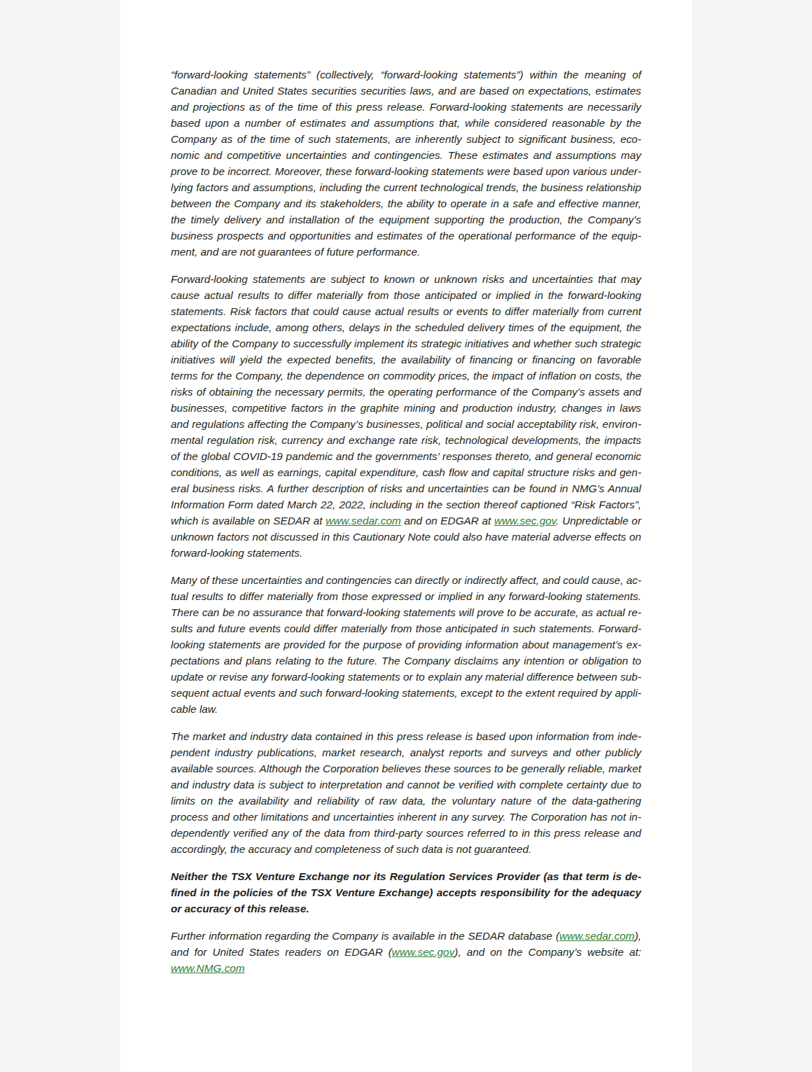“forward-looking statements” (collectively, “forward-looking statements”) within the meaning of Canadian and United States securities securities laws, and are based on expectations, estimates and projections as of the time of this press release. Forward-looking statements are necessarily based upon a number of estimates and assumptions that, while considered reasonable by the Company as of the time of such statements, are inherently subject to significant business, economic and competitive uncertainties and contingencies. These estimates and assumptions may prove to be incorrect. Moreover, these forward-looking statements were based upon various underlying factors and assumptions, including the current technological trends, the business relationship between the Company and its stakeholders, the ability to operate in a safe and effective manner, the timely delivery and installation of the equipment supporting the production, the Company’s business prospects and opportunities and estimates of the operational performance of the equipment, and are not guarantees of future performance.
Forward-looking statements are subject to known or unknown risks and uncertainties that may cause actual results to differ materially from those anticipated or implied in the forward-looking statements. Risk factors that could cause actual results or events to differ materially from current expectations include, among others, delays in the scheduled delivery times of the equipment, the ability of the Company to successfully implement its strategic initiatives and whether such strategic initiatives will yield the expected benefits, the availability of financing or financing on favorable terms for the Company, the dependence on commodity prices, the impact of inflation on costs, the risks of obtaining the necessary permits, the operating performance of the Company’s assets and businesses, competitive factors in the graphite mining and production industry, changes in laws and regulations affecting the Company’s businesses, political and social acceptability risk, environmental regulation risk, currency and exchange rate risk, technological developments, the impacts of the global COVID-19 pandemic and the governments’ responses thereto, and general economic conditions, as well as earnings, capital expenditure, cash flow and capital structure risks and general business risks. A further description of risks and uncertainties can be found in NMG’s Annual Information Form dated March 22, 2022, including in the section thereof captioned “Risk Factors”, which is available on SEDAR at www.sedar.com and on EDGAR at www.sec.gov. Unpredictable or unknown factors not discussed in this Cautionary Note could also have material adverse effects on forward-looking statements.
Many of these uncertainties and contingencies can directly or indirectly affect, and could cause, actual results to differ materially from those expressed or implied in any forward-looking statements. There can be no assurance that forward-looking statements will prove to be accurate, as actual results and future events could differ materially from those anticipated in such statements. Forward-looking statements are provided for the purpose of providing information about management’s expectations and plans relating to the future. The Company disclaims any intention or obligation to update or revise any forward-looking statements or to explain any material difference between subsequent actual events and such forward-looking statements, except to the extent required by applicable law.
The market and industry data contained in this press release is based upon information from independent industry publications, market research, analyst reports and surveys and other publicly available sources. Although the Corporation believes these sources to be generally reliable, market and industry data is subject to interpretation and cannot be verified with complete certainty due to limits on the availability and reliability of raw data, the voluntary nature of the data-gathering process and other limitations and uncertainties inherent in any survey. The Corporation has not independently verified any of the data from third-party sources referred to in this press release and accordingly, the accuracy and completeness of such data is not guaranteed.
Neither the TSX Venture Exchange nor its Regulation Services Provider (as that term is defined in the policies of the TSX Venture Exchange) accepts responsibility for the adequacy or accuracy of this release.
Further information regarding the Company is available in the SEDAR database (www.sedar.com), and for United States readers on EDGAR (www.sec.gov), and on the Company’s website at: www.NMG.com